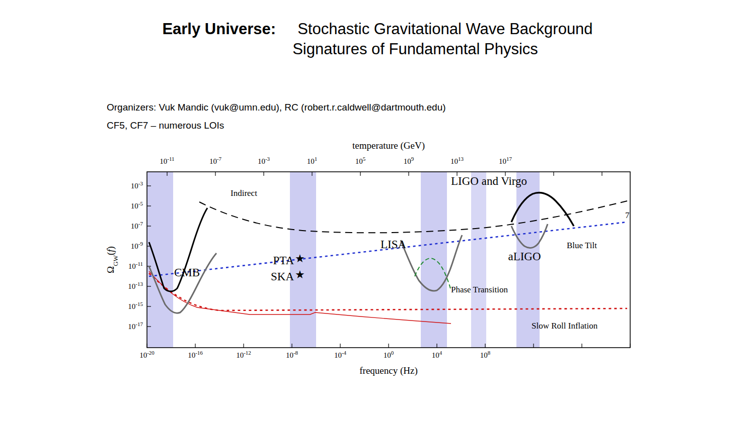Early Universe: Stochastic Gravitational Wave Background
Signatures of Fundamental Physics
Organizers: Vuk Mandic (vuk@umn.edu), RC (robert.r.caldwell@dartmouth.edu)
CF5, CF7 – numerous LOIs
temperature (GeV) 10-11 10-7 10-3 101 105 109 1013 1017 10-20 10-16 10-12 10-8 10-4 100 104 108 frequency (Hz) 10-3 10-5 10-7 10-9 10-11 10-13 10-15 10-17 ΩGW(f) Indirect Blue Tilt Slow Roll Inflation CMB ★ PTA ★ SKA LISA Phase Transition aLIGO LIGO and Virgo 7